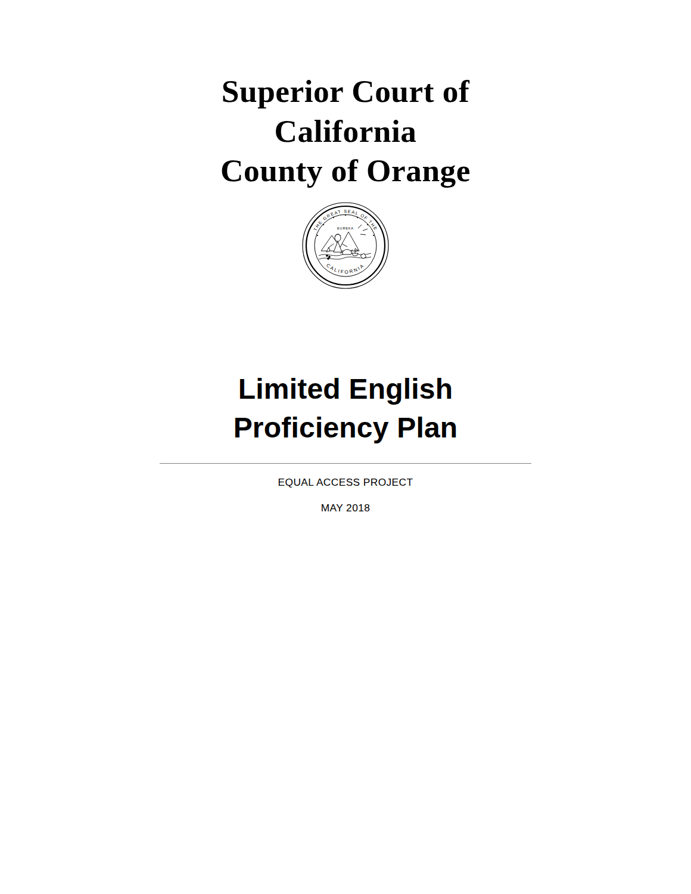Superior Court of California County of Orange
The Great Seal of the State of California THE GREAT SEAL OF THE CALIFORNIA EUREKA
Limited English Proficiency Plan
EQUAL ACCESS PROJECT MAY 2018